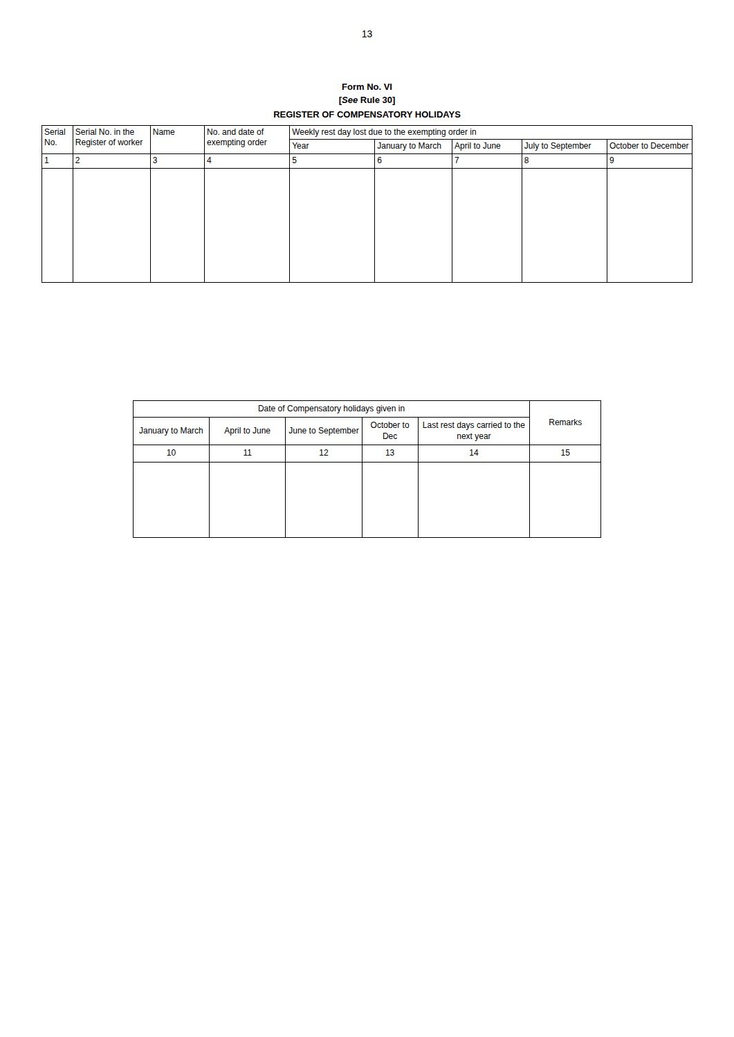13
Form No. VI
[See Rule 30]
REGISTER OF COMPENSATORY HOLIDAYS
| Serial No. | Serial No. in the Register of worker | Name | No. and date of exempting order | Weekly rest day lost due to the exempting order in |
| Year | January to March | April to June | July to September | October to December |
| 1 | 2 | 3 | 4 | 5 | 6 | 7 | 8 | 9 |
| Date of Compensatory holidays given in | Remarks |
| January to March | April to June | June to September | October to Dec | Last rest days carried to the next year |
| 10 | 11 | 12 | 13 | 14 | 15 |